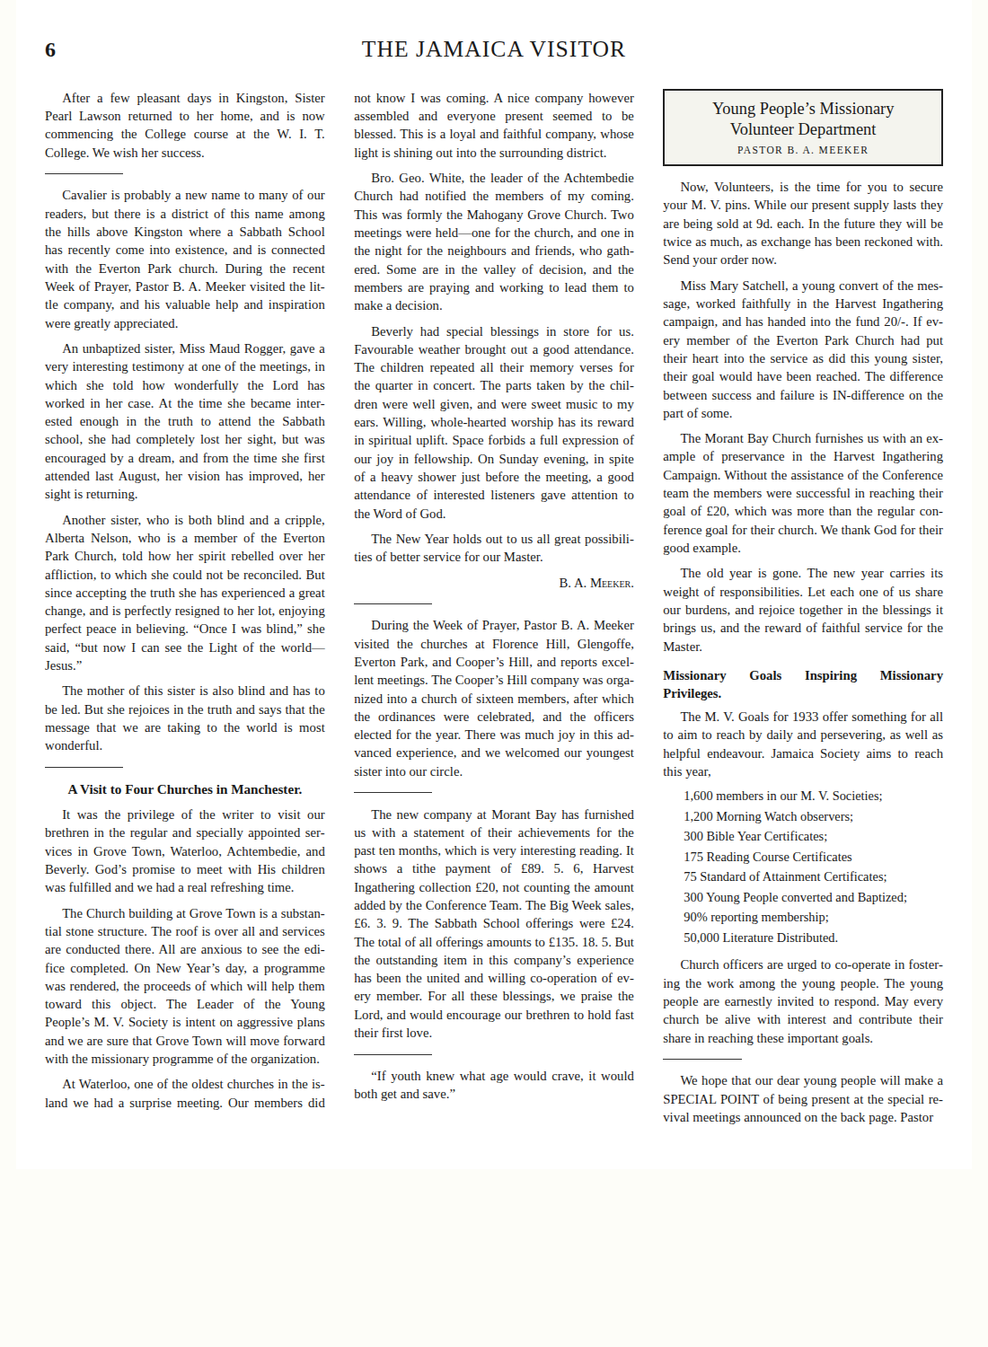6
The Jamaica Visitor
After a few pleasant days in Kingston, Sister Pearl Lawson returned to her home, and is now commencing the College course at the W. I. T. College. We wish her success.
Cavalier is probably a new name to many of our readers, but there is a district of this name among the hills above Kingston where a Sabbath School has recently come into existence, and is connected with the Everton Park church. During the recent Week of Prayer, Pastor B. A. Meeker visited the little company, and his valuable help and inspiration were greatly appreciated.
An unbaptized sister, Miss Maud Rogger, gave a very interesting testimony at one of the meetings, in which she told how wonderfully the Lord has worked in her case. At the time she became interested enough in the truth to attend the Sabbath school, she had completely lost her sight, but was encouraged by a dream, and from the time she first attended last August, her vision has improved, her sight is returning.
Another sister, who is both blind and a cripple, Alberta Nelson, who is a member of the Everton Park Church, told how her spirit rebelled over her affliction, to which she could not be reconciled. But since accepting the truth she has experienced a great change, and is perfectly resigned to her lot, enjoying perfect peace in believing. “Once I was blind,” she said, “but now I can see the Light of the world—Jesus.”
The mother of this sister is also blind and has to be led. But she rejoices in the truth and says that the message that we are taking to the world is most wonderful.
A Visit to Four Churches in Manchester.
It was the privilege of the writer to visit our brethren in the regular and specially appointed services in Grove Town, Waterloo, Achtembedie, and Beverly. God’s promise to meet with His children was fulfilled and we had a real refreshing time.
The Church building at Grove Town is a substantial stone structure. The roof is over all and services are conducted there. All are anxious to see the edifice completed. On New Year’s day, a programme was rendered, the proceeds of which will help them toward this object. The Leader of the Young People’s M. V. Society is intent on aggressive plans and we are sure that Grove Town will move forward with the missionary programme of the organization.
At Waterloo, one of the oldest churches in the island we had a surprise meeting. Our members did not know I was coming. A nice company however assembled and everyone present seemed to be blessed. This is a loyal and faithful company, whose light is shining out into the surrounding district.
Bro. Geo. White, the leader of the Achtembedie Church had notified the members of my coming. This was formly the Mahogany Grove Church. Two meetings were held—one for the church, and one in the night for the neighbours and friends, who gathered. Some are in the valley of decision, and the members are praying and working to lead them to make a decision.
Beverly had special blessings in store for us. Favourable weather brought out a good attendance. The children repeated all their memory verses for the quarter in concert. The parts taken by the children were well given, and were sweet music to my ears. Willing, whole-hearted worship has its reward in spiritual uplift. Space forbids a full expression of our joy in fellowship. On Sunday evening, in spite of a heavy shower just before the meeting, a good attendance of interested listeners gave attention to the Word of God.
The New Year holds out to us all great possibilities of better service for our Master.
B. A. Meeker.
During the Week of Prayer, Pastor B. A. Meeker visited the churches at Florence Hill, Glengoffe, Everton Park, and Cooper’s Hill, and reports excellent meetings. The Cooper’s Hill company was organized into a church of sixteen members, after which the ordinances were celebrated, and the officers elected for the year. There was much joy in this advanced experience, and we welcomed our youngest sister into our circle.
The new company at Morant Bay has furnished us with a statement of their achievements for the past ten months, which is very interesting reading. It shows a tithe payment of £89. 5. 6, Harvest Ingathering collection £20, not counting the amount added by the Conference Team. The Big Week sales, £6. 3. 9. The Sabbath School offerings were £24. The total of all offerings amounts to £135. 18. 5. But the outstanding item in this company’s experience has been the united and willing co-operation of every member. For all these blessings, we praise the Lord, and would encourage our brethren to hold fast their first love.
“If youth knew what age would crave, it would both get and save.”
Young People’s Missionary
Volunteer Department Pastor B. A. Meeker
Now, Volunteers, is the time for you to secure your M. V. pins. While our present supply lasts they are being sold at 9d. each. In the future they will be twice as much, as exchange has been reckoned with. Send your order now.
Miss Mary Satchell, a young convert of the message, worked faithfully in the Harvest Ingathering campaign, and has handed into the fund 20/-. If every member of the Everton Park Church had put their heart into the service as did this young sister, their goal would have been reached. The difference between success and failure is IN-difference on the part of some.
The Morant Bay Church furnishes us with an example of preservance in the Harvest Ingathering Campaign. Without the assistance of the Conference team the members were successful in reaching their goal of £20, which was more than the regular conference goal for their church. We thank God for their good example.
The old year is gone. The new year carries its weight of responsibilities. Let each one of us share our burdens, and rejoice together in the blessings it brings us, and the reward of faithful service for the Master.
Missionary Goals Inspiring Missionary Privileges.
The M. V. Goals for 1933 offer something for all to aim to reach by daily and persevering, as well as helpful endeavour. Jamaica Society aims to reach this year,
1,600 members in our M. V. Societies;
1,200 Morning Watch observers;
300 Bible Year Certificates;
175 Reading Course Certificates
75 Standard of Attainment Certificates;
300 Young People converted and Baptized;
90% reporting membership;
50,000 Literature Distributed.
Church officers are urged to co-operate in fostering the work among the young people. The young people are earnestly invited to respond. May every church be alive with interest and contribute their share in reaching these important goals.
We hope that our dear young people will make a SPECIAL POINT of being present at the special revival meetings announced on the back page. Pastor